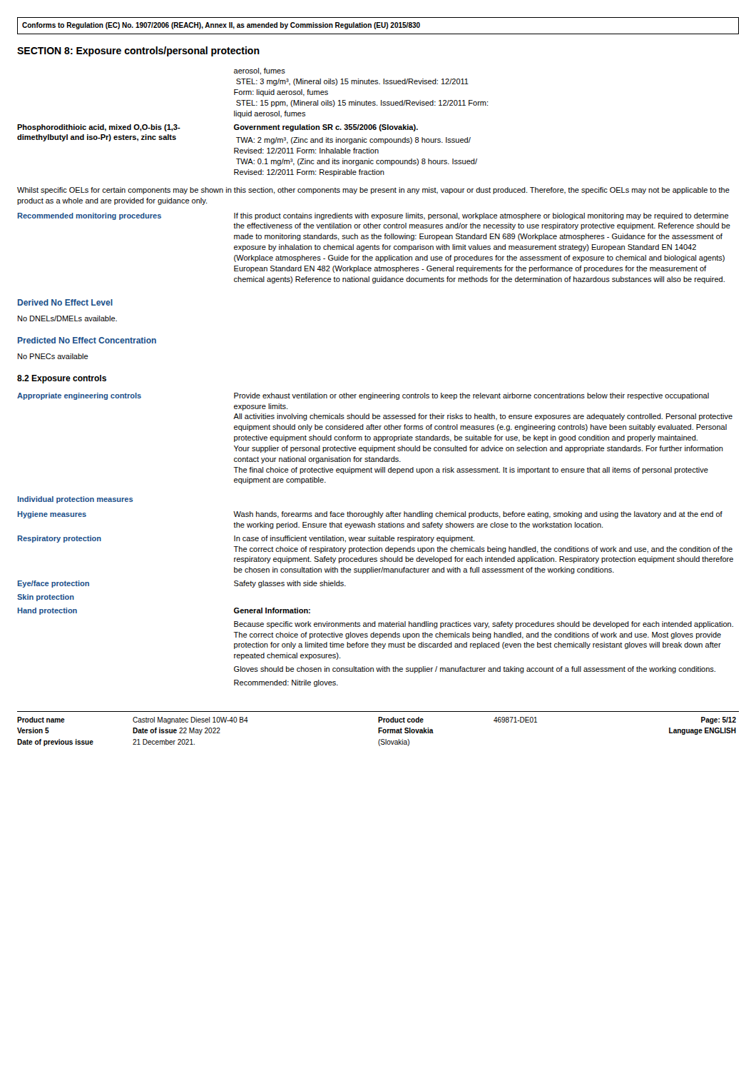Conforms to Regulation (EC) No. 1907/2006 (REACH), Annex II, as amended by Commission Regulation (EU) 2015/830
SECTION 8: Exposure controls/personal protection
| | aerosol, fumes STEL: 3 mg/m³, (Mineral oils) 15 minutes. Issued/Revised: 12/2011 Form: liquid aerosol, fumes STEL: 15 ppm, (Mineral oils) 15 minutes. Issued/Revised: 12/2011 Form: liquid aerosol, fumes |
| Phosphorodithioic acid, mixed O,O-bis (1,3-dimethylbutyl and iso-Pr) esters, zinc salts | Government regulation SR c. 355/2006 (Slovakia). TWA: 2 mg/m³, (Zinc and its inorganic compounds) 8 hours. Issued/ Revised: 12/2011 Form: Inhalable fraction TWA: 0.1 mg/m³, (Zinc and its inorganic compounds) 8 hours. Issued/ Revised: 12/2011 Form: Respirable fraction |
Whilst specific OELs for certain components may be shown in this section, other components may be present in any mist, vapour or dust produced. Therefore, the specific OELs may not be applicable to the product as a whole and are provided for guidance only.
| Recommended monitoring procedures | If this product contains ingredients with exposure limits, personal, workplace atmosphere or biological monitoring may be required to determine the effectiveness of the ventilation or other control measures and/or the necessity to use respiratory protective equipment. Reference should be made to monitoring standards, such as the following: European Standard EN 689 (Workplace atmospheres - Guidance for the assessment of exposure by inhalation to chemical agents for comparison with limit values and measurement strategy) European Standard EN 14042 (Workplace atmospheres - Guide for the application and use of procedures for the assessment of exposure to chemical and biological agents) European Standard EN 482 (Workplace atmospheres - General requirements for the performance of procedures for the measurement of chemical agents) Reference to national guidance documents for methods for the determination of hazardous substances will also be required. |
Derived No Effect Level
No DNELs/DMELs available.
Predicted No Effect Concentration
No PNECs available
8.2 Exposure controls
| Appropriate engineering controls | Provide exhaust ventilation or other engineering controls to keep the relevant airborne concentrations below their respective occupational exposure limits. All activities involving chemicals should be assessed for their risks to health, to ensure exposures are adequately controlled. Personal protective equipment should only be considered after other forms of control measures (e.g. engineering controls) have been suitably evaluated. Personal protective equipment should conform to appropriate standards, be suitable for use, be kept in good condition and properly maintained. Your supplier of personal protective equipment should be consulted for advice on selection and appropriate standards. For further information contact your national organisation for standards. The final choice of protective equipment will depend upon a risk assessment. It is important to ensure that all items of personal protective equipment are compatible. |
Individual protection measures
| Hygiene measures | Wash hands, forearms and face thoroughly after handling chemical products, before eating, smoking and using the lavatory and at the end of the working period. Ensure that eyewash stations and safety showers are close to the workstation location. |
| Respiratory protection | In case of insufficient ventilation, wear suitable respiratory equipment. The correct choice of respiratory protection depends upon the chemicals being handled, the conditions of work and use, and the condition of the respiratory equipment. Safety procedures should be developed for each intended application. Respiratory protection equipment should therefore be chosen in consultation with the supplier/manufacturer and with a full assessment of the working conditions. |
| Eye/face protection | Safety glasses with side shields. |
| Skin protection | |
| Hand protection | General Information: Because specific work environments and material handling practices vary, safety procedures should be developed for each intended application. The correct choice of protective gloves depends upon the chemicals being handled, and the conditions of work and use. Most gloves provide protection for only a limited time before they must be discarded and replaced (even the best chemically resistant gloves will break down after repeated chemical exposures). Gloves should be chosen in consultation with the supplier / manufacturer and taking account of a full assessment of the working conditions. Recommended: Nitrile gloves. |
| Product name | Castrol Magnatec Diesel 10W-40 B4 | Product code | 469871-DE01 | Page: 5/12 |
| Version 5 | Date of issue 22 May 2022 | Format Slovakia | | Language ENGLISH |
| Date of previous issue | 21 December 2021. | (Slovakia) | | |